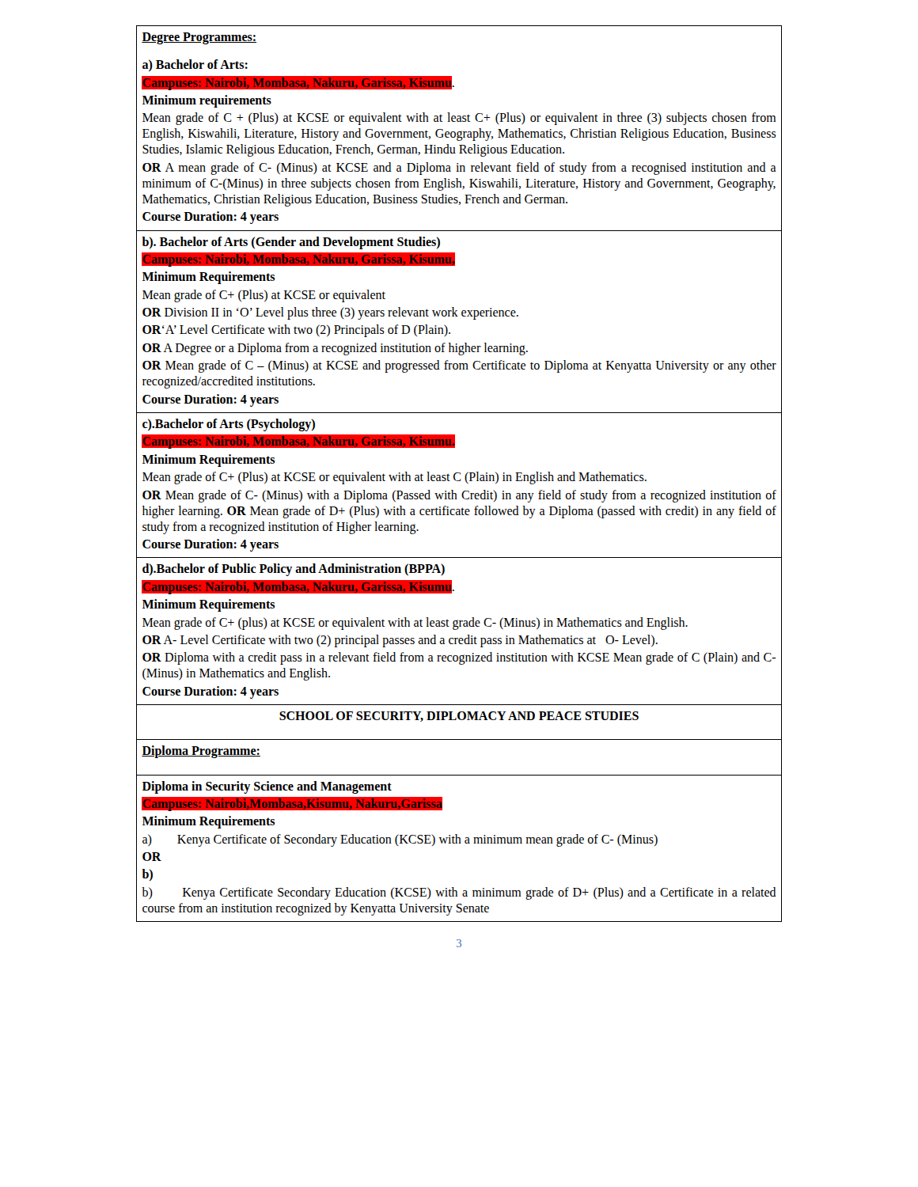| Degree Programmes: a) Bachelor of Arts: Campuses: Nairobi, Mombasa, Nakuru, Garissa, Kisumu . Minimum requirements Mean grade of C + (Plus) at KCSE or equivalent with at least C+ (Plus) or equivalent in three (3) subjects chosen from English, Kiswahili, Literature, History and Government, Geography, Mathematics, Christian Religious Education, Business Studies, Islamic Religious Education, French, German, Hindu Religious Education. OR A mean grade of C- (Minus) at KCSE and a Diploma in relevant field of study from a recognised institution and a minimum of C-(Minus) in three subjects chosen from English, Kiswahili, Literature, History and Government, Geography, Mathematics, Christian Religious Education, Business Studies, French and German. Course Duration: 4 years |
| b). Bachelor of Arts (Gender and Development Studies) Campuses: Nairobi, Mombasa, Nakuru, Garissa, Kisumu, Minimum Requirements Mean grade of C+ (Plus) at KCSE or equivalent OR Division II in ‘O’ Level plus three (3) years relevant work experience. OR ‘A’ Level Certificate with two (2) Principals of D (Plain). OR A Degree or a Diploma from a recognized institution of higher learning. OR Mean grade of C – (Minus) at KCSE and progressed from Certificate to Diploma at Kenyatta University or any other recognized/accredited institutions. Course Duration: 4 years |
| c).Bachelor of Arts (Psychology) Campuses: Nairobi, Mombasa, Nakuru, Garissa, Kisumu. Minimum Requirements Mean grade of C+ (Plus) at KCSE or equivalent with at least C (Plain) in English and Mathematics. OR Mean grade of C- (Minus) with a Diploma (Passed with Credit) in any field of study from a recognized institution of higher learning. OR Mean grade of D+ (Plus) with a certificate followed by a Diploma (passed with credit) in any field of study from a recognized institution of Higher learning. Course Duration: 4 years |
| d).Bachelor of Public Policy and Administration (BPPA) Campuses: Nairobi, Mombasa, Nakuru, Garissa, Kisumu . Minimum Requirements Mean grade of C+ (plus) at KCSE or equivalent with at least grade C- (Minus) in Mathematics and English. OR A- Level Certificate with two (2) principal passes and a credit pass in Mathematics at O- Level). OR Diploma with a credit pass in a relevant field from a recognized institution with KCSE Mean grade of C (Plain) and C- (Minus) in Mathematics and English. Course Duration: 4 years |
| SCHOOL OF SECURITY, DIPLOMACY AND PEACE STUDIES |
| Diploma Programme: |
| Diploma in Security Science and Management Campuses: Nairobi,Mombasa,Kisumu, Nakuru,Garissa Minimum Requirements a) Kenya Certificate of Secondary Education (KCSE) with a minimum mean grade of C- (Minus) OR b) b) Kenya Certificate Secondary Education (KCSE) with a minimum grade of D+ (Plus) and a Certificate in a related course from an institution recognized by Kenyatta University Senate |
3